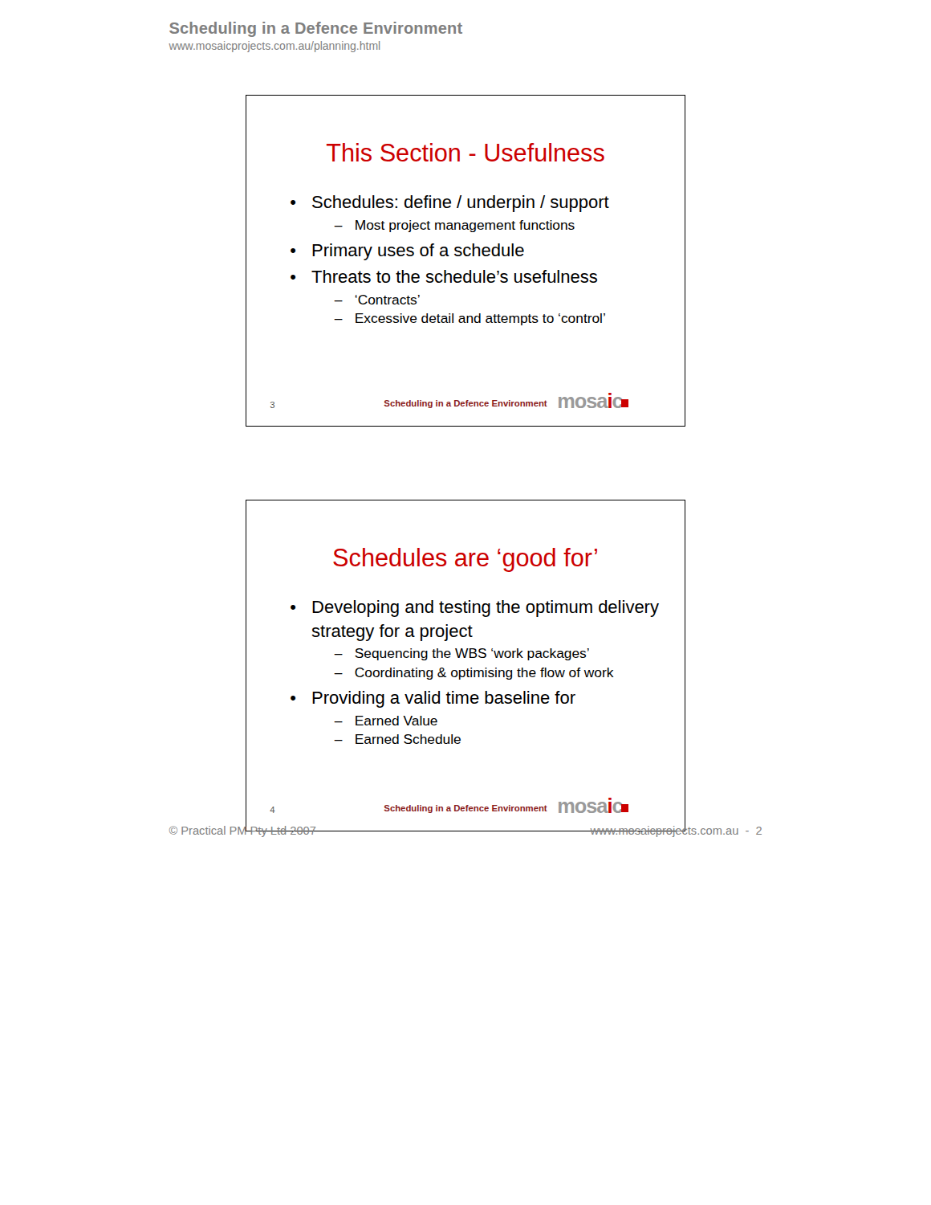Scheduling in a Defence Environment
www.mosaicprojects.com.au/planning.html
This Section - Usefulness
Schedules: define / underpin / support
Most project management functions
Primary uses of a schedule
Threats to the schedule’s usefulness
‘Contracts’
Excessive detail and attempts to ‘control’
3 Scheduling in a Defence Environment mosaic
Schedules are ‘good for’
Developing and testing the optimum delivery strategy for a project
Sequencing the WBS ‘work packages’
Coordinating & optimising the flow of work
Providing a valid time baseline for
Earned Value
Earned Schedule
4 Scheduling in a Defence Environment mosaic
© Practical PM Pty Ltd 2007 www.mosaicprojects.com.au - 2